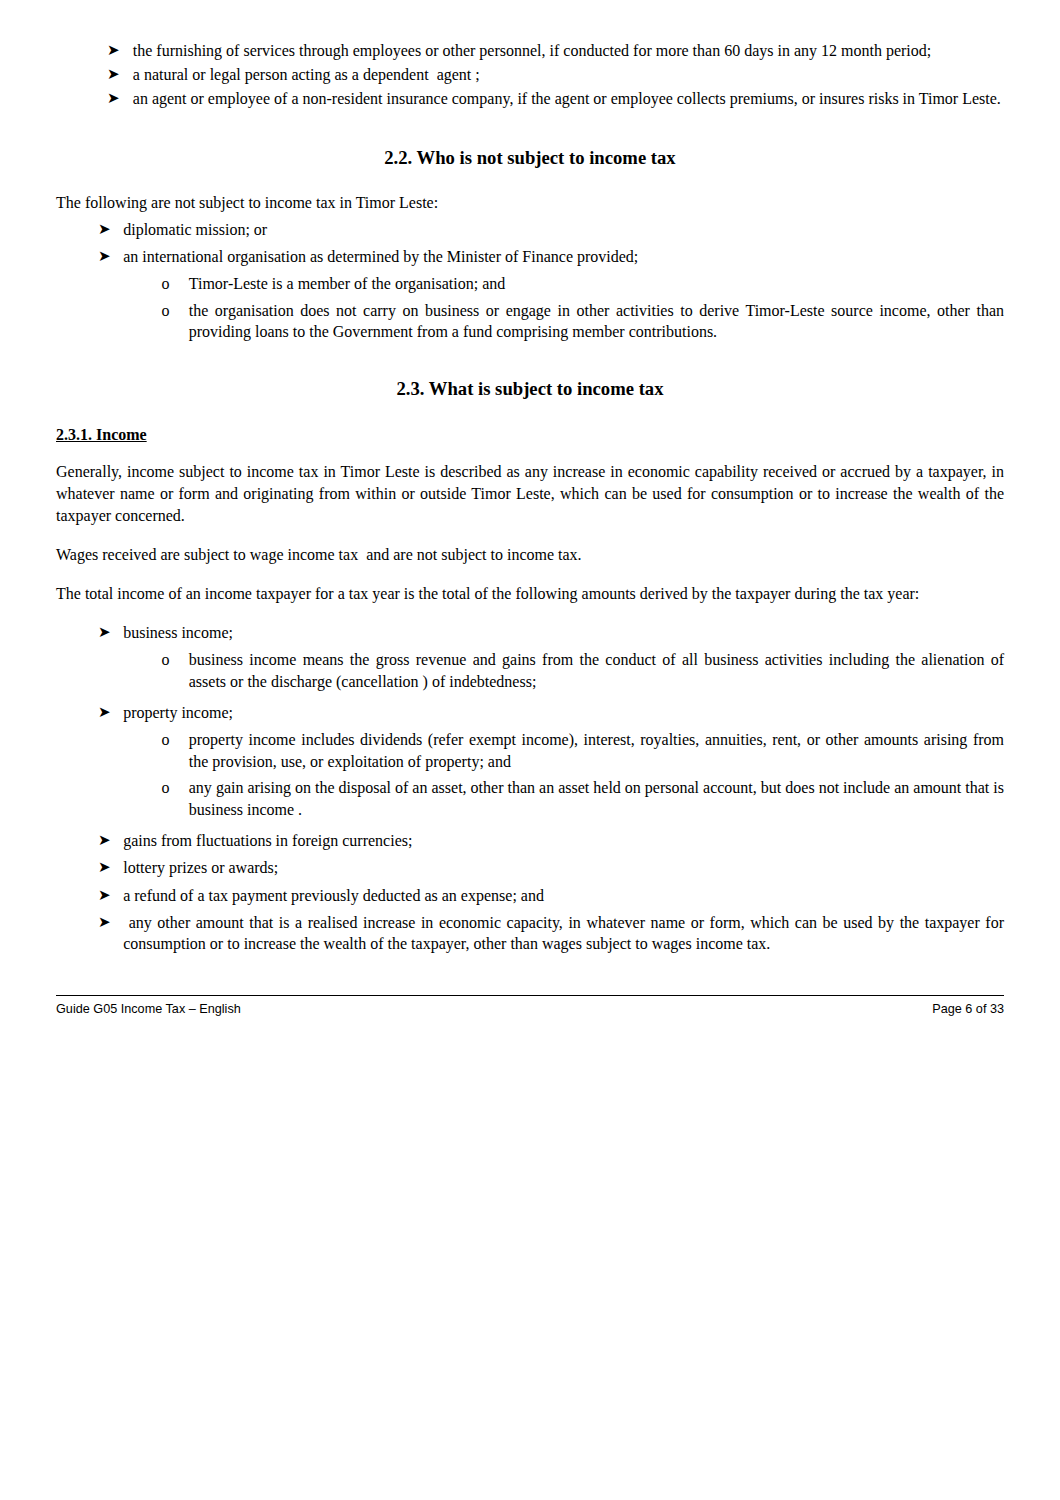the furnishing of services through employees or other personnel, if conducted for more than 60 days in any 12 month period;
a natural or legal person acting as a dependent agent ;
an agent or employee of a non-resident insurance company, if the agent or employee collects premiums, or insures risks in Timor Leste.
2.2. Who is not subject to income tax
The following are not subject to income tax in Timor Leste:
diplomatic mission; or
an international organisation as determined by the Minister of Finance provided;
Timor-Leste is a member of the organisation; and
the organisation does not carry on business or engage in other activities to derive Timor-Leste source income, other than providing loans to the Government from a fund comprising member contributions.
2.3. What is subject to income tax
2.3.1. Income
Generally, income subject to income tax in Timor Leste is described as any increase in economic capability received or accrued by a taxpayer, in whatever name or form and originating from within or outside Timor Leste, which can be used for consumption or to increase the wealth of the taxpayer concerned.
Wages received are subject to wage income tax and are not subject to income tax.
The total income of an income taxpayer for a tax year is the total of the following amounts derived by the taxpayer during the tax year:
business income;
business income means the gross revenue and gains from the conduct of all business activities including the alienation of assets or the discharge (cancellation ) of indebtedness;
property income;
property income includes dividends (refer exempt income), interest, royalties, annuities, rent, or other amounts arising from the provision, use, or exploitation of property; and
any gain arising on the disposal of an asset, other than an asset held on personal account, but does not include an amount that is business income .
gains from fluctuations in foreign currencies;
lottery prizes or awards;
a refund of a tax payment previously deducted as an expense; and
any other amount that is a realised increase in economic capacity, in whatever name or form, which can be used by the taxpayer for consumption or to increase the wealth of the taxpayer, other than wages subject to wages income tax.
Guide G05 Income Tax – English Page 6 of 33